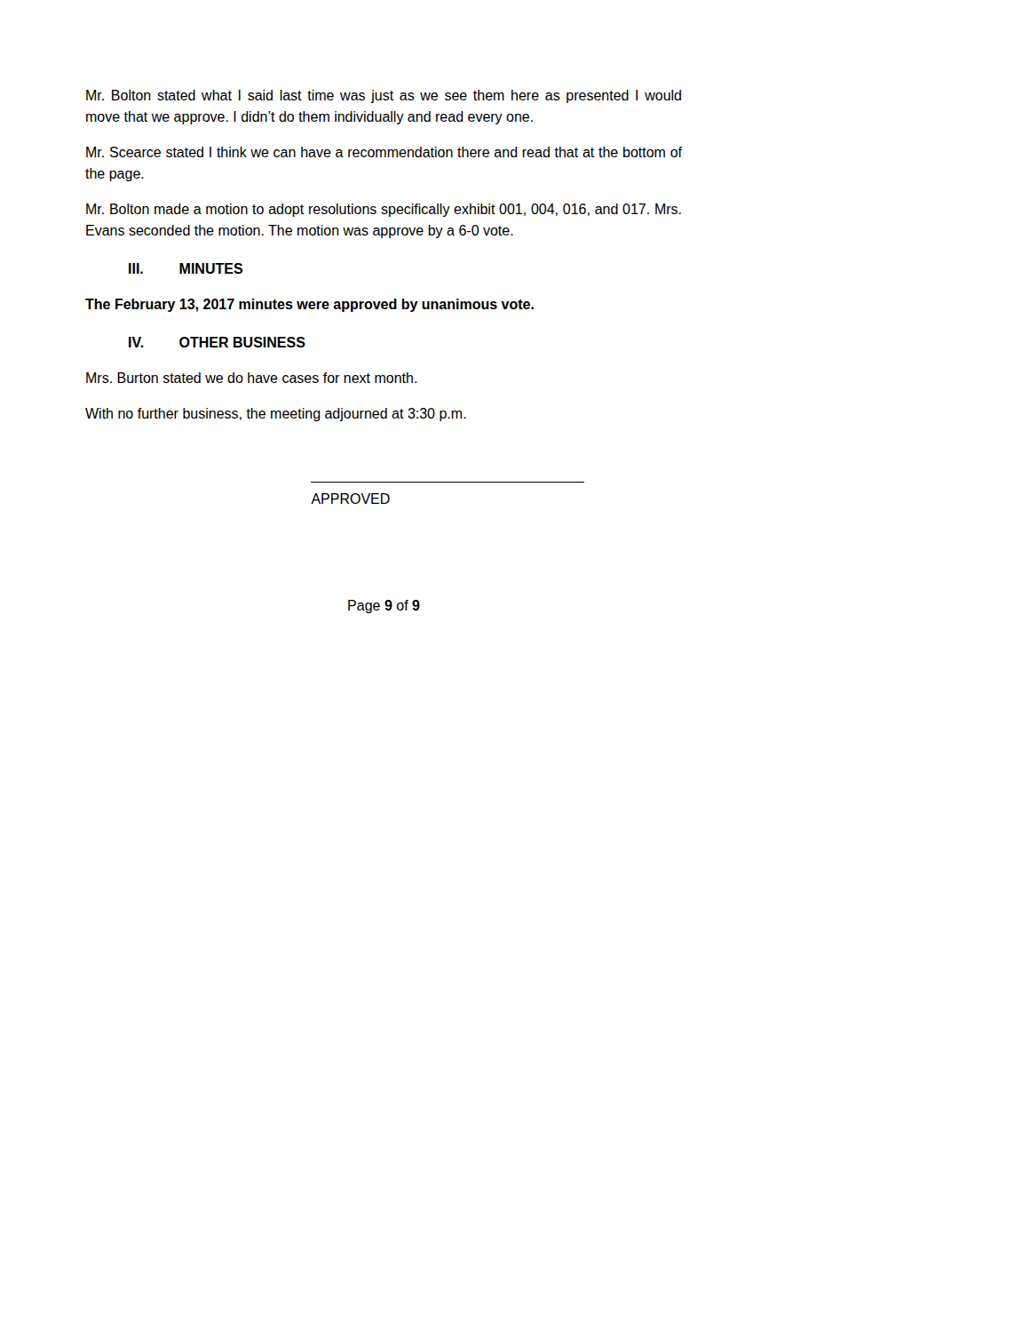Mr. Bolton stated what I said last time was just as we see them here as presented I would move that we approve. I didn’t do them individually and read every one.
Mr. Scearce stated I think we can have a recommendation there and read that at the bottom of the page.
Mr. Bolton made a motion to adopt resolutions specifically exhibit 001, 004, 016, and 017. Mrs. Evans seconded the motion. The motion was approve by a 6-0 vote.
III. MINUTES
The February 13, 2017 minutes were approved by unanimous vote.
IV. OTHER BUSINESS
Mrs. Burton stated we do have cases for next month.
With no further business, the meeting adjourned at 3:30 p.m.
APPROVED
Page 9 of 9